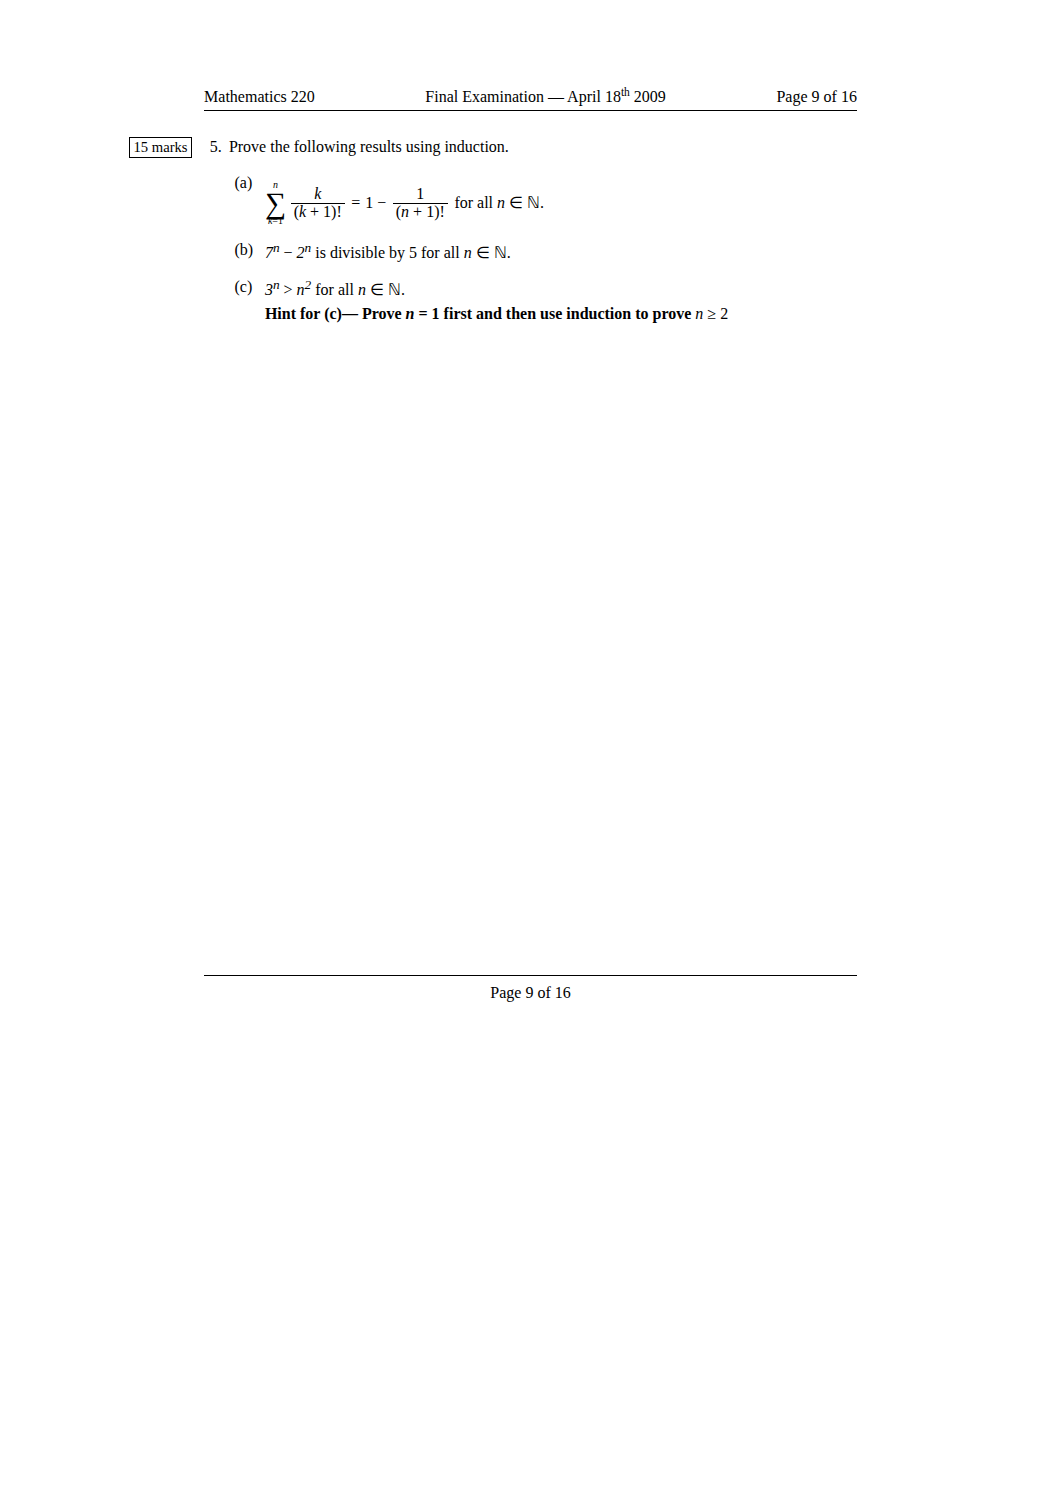Mathematics 220 Final Examination — April 18th 2009 Page 9 of 16
15 marks
5.
Prove the following results using induction.
(a) n ∑ k=1 k (k + 1)! = 1 − 1 (n + 1)! for all n ∈ ℕ.
(b) 7n − 2n is divisible by 5 for all n ∈ ℕ.
(c) 3n > n2 for all n ∈ ℕ. Hint for (c)— Prove n = 1 first and then use induction to prove n ≥ 2
Page 9 of 16